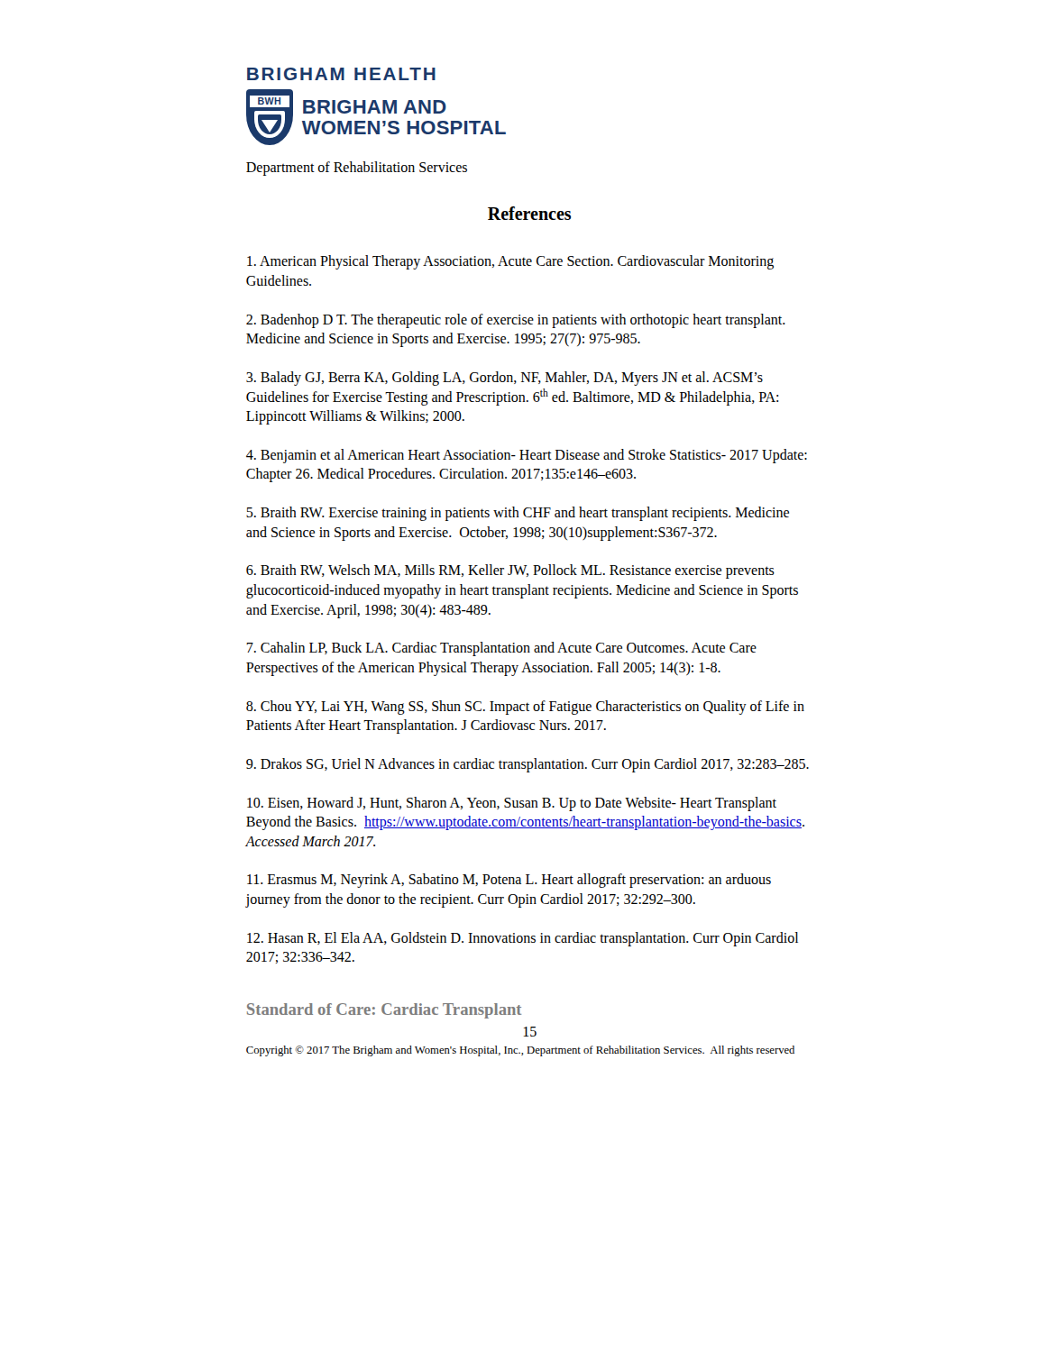BRIGHAM HEALTH
BWH
BRIGHAM AND
WOMEN’S HOSPITAL
Department of Rehabilitation Services
References
1. American Physical Therapy Association, Acute Care Section. Cardiovascular Monitoring Guidelines.
2. Badenhop D T. The therapeutic role of exercise in patients with orthotopic heart transplant. Medicine and Science in Sports and Exercise. 1995; 27(7): 975-985.
3. Balady GJ, Berra KA, Golding LA, Gordon, NF, Mahler, DA, Myers JN et al. ACSM’s Guidelines for Exercise Testing and Prescription. 6th ed. Baltimore, MD & Philadelphia, PA: Lippincott Williams & Wilkins; 2000.
4. Benjamin et al American Heart Association- Heart Disease and Stroke Statistics- 2017 Update: Chapter 26. Medical Procedures. Circulation. 2017;135:e146–e603.
5. Braith RW. Exercise training in patients with CHF and heart transplant recipients. Medicine and Science in Sports and Exercise. October, 1998; 30(10)supplement:S367-372.
6. Braith RW, Welsch MA, Mills RM, Keller JW, Pollock ML. Resistance exercise prevents glucocorticoid-induced myopathy in heart transplant recipients. Medicine and Science in Sports and Exercise. April, 1998; 30(4): 483-489.
7. Cahalin LP, Buck LA. Cardiac Transplantation and Acute Care Outcomes. Acute Care Perspectives of the American Physical Therapy Association. Fall 2005; 14(3): 1-8.
8. Chou YY, Lai YH, Wang SS, Shun SC. Impact of Fatigue Characteristics on Quality of Life in Patients After Heart Transplantation. J Cardiovasc Nurs. 2017.
9. Drakos SG, Uriel N Advances in cardiac transplantation. Curr Opin Cardiol 2017, 32:283–285.
10. Eisen, Howard J, Hunt, Sharon A, Yeon, Susan B. Up to Date Website- Heart Transplant Beyond the Basics. https://www.uptodate.com/contents/heart-transplantation-beyond-the-basics. Accessed March 2017.
11. Erasmus M, Neyrink A, Sabatino M, Potena L. Heart allograft preservation: an arduous journey from the donor to the recipient. Curr Opin Cardiol 2017; 32:292–300.
12. Hasan R, El Ela AA, Goldstein D. Innovations in cardiac transplantation. Curr Opin Cardiol 2017; 32:336–342.
Standard of Care: Cardiac Transplant
15
Copyright © 2017 The Brigham and Women's Hospital, Inc., Department of Rehabilitation Services. All rights reserved